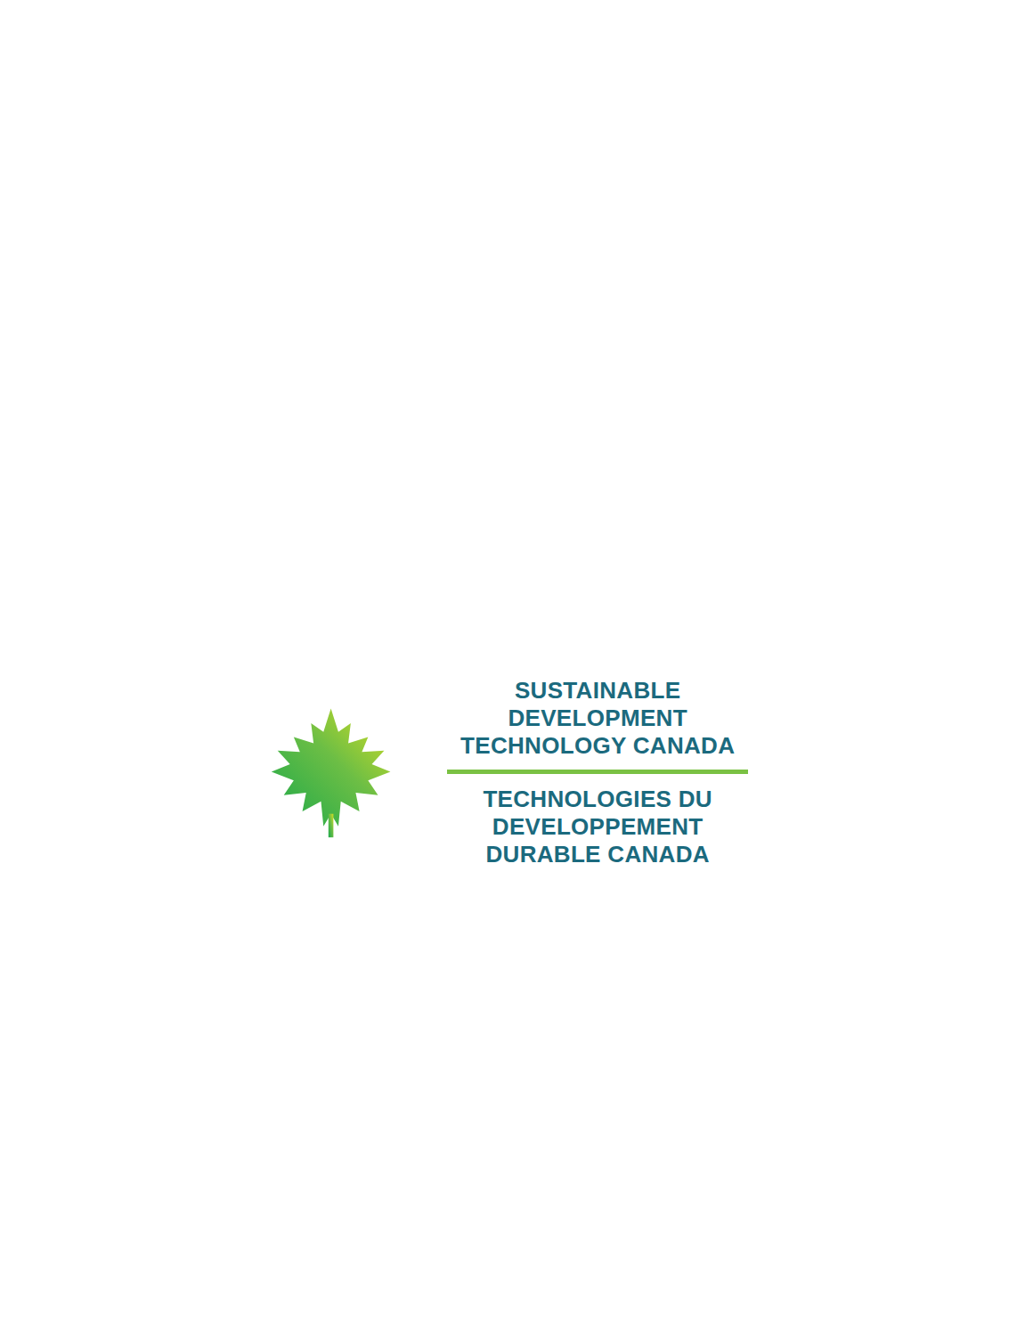Sustainable Development
Technology Canada
Technologies du developpement
durable Canada